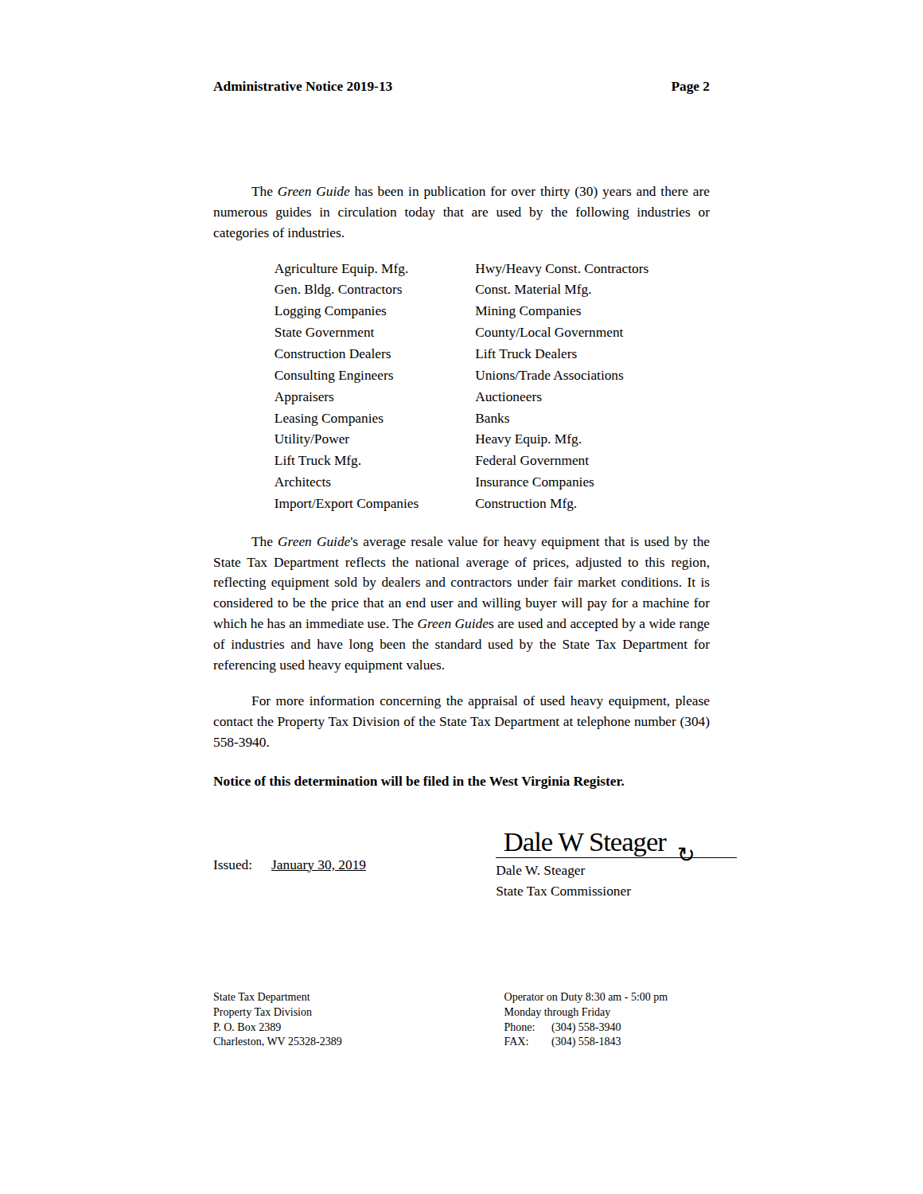Administrative Notice 2019-13 Page 2
The Green Guide has been in publication for over thirty (30) years and there are numerous guides in circulation today that are used by the following industries or categories of industries.
| Agriculture Equip. Mfg. | Hwy/Heavy Const. Contractors |
| Gen. Bldg. Contractors | Const. Material Mfg. |
| Logging Companies | Mining Companies |
| State Government | County/Local Government |
| Construction Dealers | Lift Truck Dealers |
| Consulting Engineers | Unions/Trade Associations |
| Appraisers | Auctioneers |
| Leasing Companies | Banks |
| Utility/Power | Heavy Equip. Mfg. |
| Lift Truck Mfg. | Federal Government |
| Architects | Insurance Companies |
| Import/Export Companies | Construction Mfg. |
The Green Guide's average resale value for heavy equipment that is used by the State Tax Department reflects the national average of prices, adjusted to this region, reflecting equipment sold by dealers and contractors under fair market conditions. It is considered to be the price that an end user and willing buyer will pay for a machine for which he has an immediate use. The Green Guides are used and accepted by a wide range of industries and have long been the standard used by the State Tax Department for referencing used heavy equipment values.
For more information concerning the appraisal of used heavy equipment, please contact the Property Tax Division of the State Tax Department at telephone number (304) 558-3940.
Notice of this determination will be filed in the West Virginia Register.
Issued:January 30, 2019
Dale W Steager↻
Dale W. Steager
State Tax Commissioner
State Tax Department
Property Tax Division
P. O. Box 2389
Charleston, WV 25328-2389
Operator on Duty 8:30 am - 5:00 pm
Monday through Friday
Phone:(304) 558-3940
FAX:(304) 558-1843